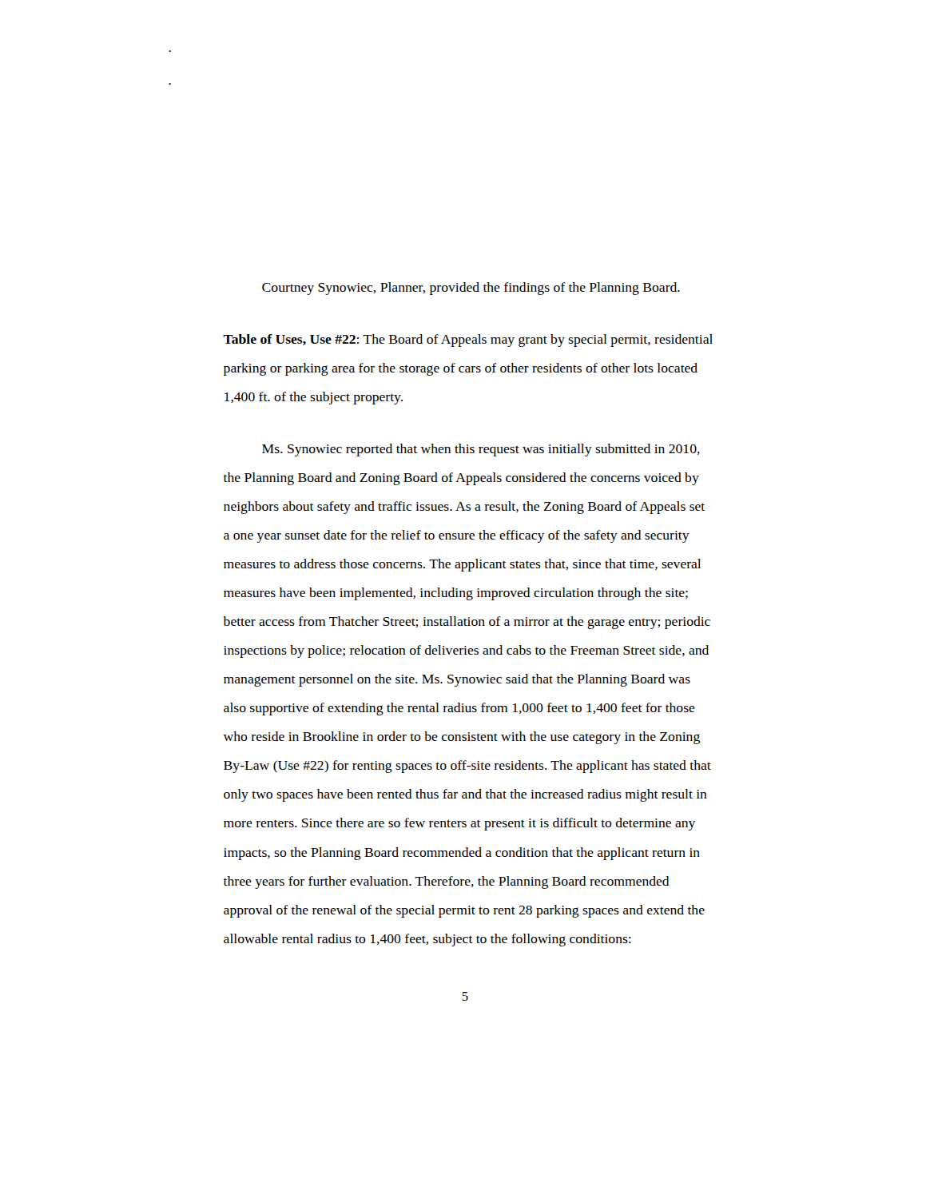.
.
Courtney Synowiec, Planner, provided the findings of the Planning Board.
Table of Uses, Use #22: The Board of Appeals may grant by special permit, residential parking or parking area for the storage of cars of other residents of other lots located 1,400 ft. of the subject property.
Ms. Synowiec reported that when this request was initially submitted in 2010, the Planning Board and Zoning Board of Appeals considered the concerns voiced by neighbors about safety and traffic issues. As a result, the Zoning Board of Appeals set a one year sunset date for the relief to ensure the efficacy of the safety and security measures to address those concerns. The applicant states that, since that time, several measures have been implemented, including improved circulation through the site; better access from Thatcher Street; installation of a mirror at the garage entry; periodic inspections by police; relocation of deliveries and cabs to the Freeman Street side, and management personnel on the site. Ms. Synowiec said that the Planning Board was also supportive of extending the rental radius from 1,000 feet to 1,400 feet for those who reside in Brookline in order to be consistent with the use category in the Zoning By-Law (Use #22) for renting spaces to off-site residents. The applicant has stated that only two spaces have been rented thus far and that the increased radius might result in more renters. Since there are so few renters at present it is difficult to determine any impacts, so the Planning Board recommended a condition that the applicant return in three years for further evaluation. Therefore, the Planning Board recommended approval of the renewal of the special permit to rent 28 parking spaces and extend the allowable rental radius to 1,400 feet, subject to the following conditions:
5